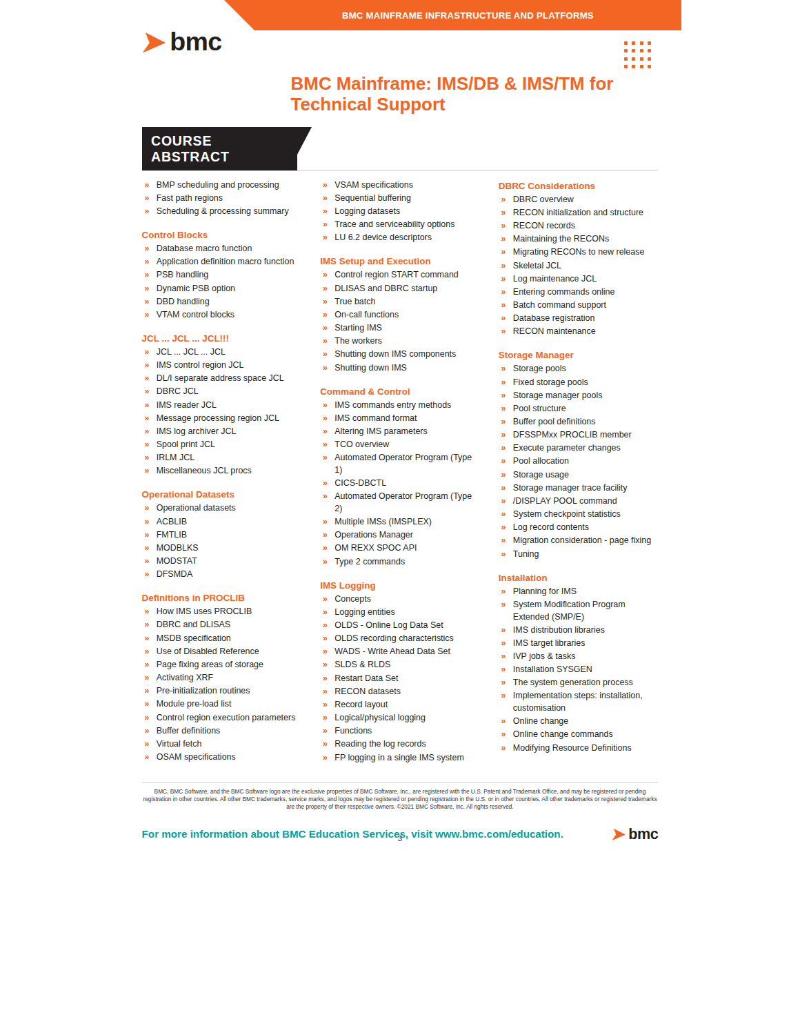BMC MAINFRAME INFRASTRUCTURE AND PLATFORMS
➤bmc
BMC Mainframe: IMS/DB & IMS/TM for
Technical Support
COURSE ABSTRACT
BMP scheduling and processing
Fast path regions
Scheduling & processing summary
Control Blocks
Database macro function
Application definition macro function
PSB handling
Dynamic PSB option
DBD handling
VTAM control blocks
JCL ... JCL ... JCL!!!
JCL ... JCL ... JCL
IMS control region JCL
DL/I separate address space JCL
DBRC JCL
IMS reader JCL
Message processing region JCL
IMS log archiver JCL
Spool print JCL
IRLM JCL
Miscellaneous JCL procs
Operational Datasets
Operational datasets
ACBLIB
FMTLIB
MODBLKS
MODSTAT
DFSMDA
Definitions in PROCLIB
How IMS uses PROCLIB
DBRC and DLISAS
MSDB specification
Use of Disabled Reference
Page fixing areas of storage
Activating XRF
Pre-initialization routines
Module pre-load list
Control region execution parameters
Buffer definitions
Virtual fetch
OSAM specifications
VSAM specifications
Sequential buffering
Logging datasets
Trace and serviceability options
LU 6.2 device descriptors
IMS Setup and Execution
Control region START command
DLISAS and DBRC startup
True batch
On-call functions
Starting IMS
The workers
Shutting down IMS components
Shutting down IMS
Command & Control
IMS commands entry methods
IMS command format
Altering IMS parameters
TCO overview
Automated Operator Program (Type 1)
CICS-DBCTL
Automated Operator Program (Type 2)
Multiple IMSs (IMSPLEX)
Operations Manager
OM REXX SPOC API
Type 2 commands
IMS Logging
Concepts
Logging entities
OLDS - Online Log Data Set
OLDS recording characteristics
WADS - Write Ahead Data Set
SLDS & RLDS
Restart Data Set
RECON datasets
Record layout
Logical/physical logging
Functions
Reading the log records
FP logging in a single IMS system
DBRC Considerations
DBRC overview
RECON initialization and structure
RECON records
Maintaining the RECONs
Migrating RECONs to new release
Skeletal JCL
Log maintenance JCL
Entering commands online
Batch command support
Database registration
RECON maintenance
Storage Manager
Storage pools
Fixed storage pools
Storage manager pools
Pool structure
Buffer pool definitions
DFSSPMxx PROCLIB member
Execute parameter changes
Pool allocation
Storage usage
Storage manager trace facility
/DISPLAY POOL command
System checkpoint statistics
Log record contents
Migration consideration - page fixing
Tuning
Installation
Planning for IMS
System Modification Program Extended (SMP/E)
IMS distribution libraries
IMS target libraries
IVP jobs & tasks
Installation SYSGEN
The system generation process
Implementation steps: installation, customisation
Online change
Online change commands
Modifying Resource Definitions
BMC, BMC Software, and the BMC Software logo are the exclusive properties of BMC Software, Inc., are registered with the U.S. Patent and Trademark Office, and may be registered or pending registration in other countries. All other BMC trademarks, service marks, and logos may be registered or pending registration in the U.S. or in other countries. All other trademarks or registered trademarks are the property of their respective owners. ©2021 BMC Software, Inc. All rights reserved.
For more information about BMC Education Services, visit www.bmc.com/education.
➤bmc
3